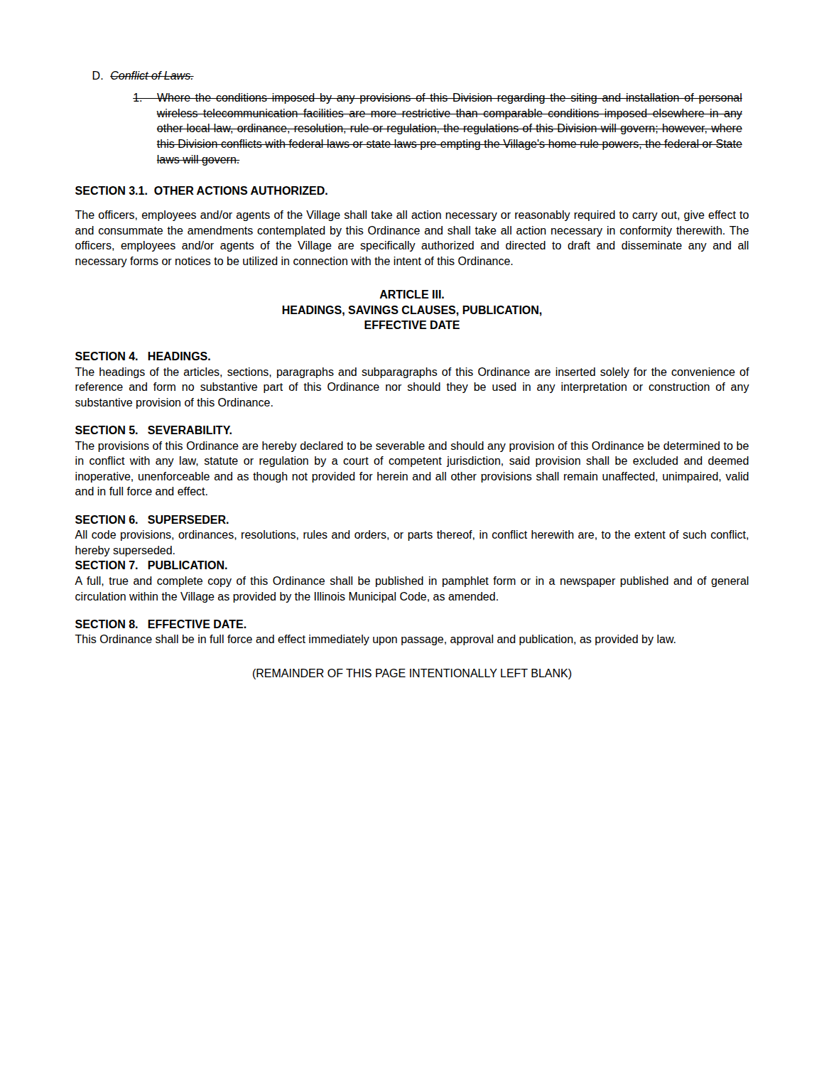D. Conflict of Laws.
1. Where the conditions imposed by any provisions of this Division regarding the siting and installation of personal wireless telecommunication facilities are more restrictive than comparable conditions imposed elsewhere in any other local law, ordinance, resolution, rule or regulation, the regulations of this Division will govern; however, where this Division conflicts with federal laws or state laws pre-empting the Village's home rule powers, the federal or State laws will govern.
SECTION 3.1. OTHER ACTIONS AUTHORIZED.
The officers, employees and/or agents of the Village shall take all action necessary or reasonably required to carry out, give effect to and consummate the amendments contemplated by this Ordinance and shall take all action necessary in conformity therewith. The officers, employees and/or agents of the Village are specifically authorized and directed to draft and disseminate any and all necessary forms or notices to be utilized in connection with the intent of this Ordinance.
ARTICLE III.
HEADINGS, SAVINGS CLAUSES, PUBLICATION,
EFFECTIVE DATE
SECTION 4. HEADINGS.
The headings of the articles, sections, paragraphs and subparagraphs of this Ordinance are inserted solely for the convenience of reference and form no substantive part of this Ordinance nor should they be used in any interpretation or construction of any substantive provision of this Ordinance.
SECTION 5. SEVERABILITY.
The provisions of this Ordinance are hereby declared to be severable and should any provision of this Ordinance be determined to be in conflict with any law, statute or regulation by a court of competent jurisdiction, said provision shall be excluded and deemed inoperative, unenforceable and as though not provided for herein and all other provisions shall remain unaffected, unimpaired, valid and in full force and effect.
SECTION 6. SUPERSEDER.
All code provisions, ordinances, resolutions, rules and orders, or parts thereof, in conflict herewith are, to the extent of such conflict, hereby superseded.
SECTION 7. PUBLICATION.
A full, true and complete copy of this Ordinance shall be published in pamphlet form or in a newspaper published and of general circulation within the Village as provided by the Illinois Municipal Code, as amended.
SECTION 8. EFFECTIVE DATE.
This Ordinance shall be in full force and effect immediately upon passage, approval and publication, as provided by law.
(REMAINDER OF THIS PAGE INTENTIONALLY LEFT BLANK)